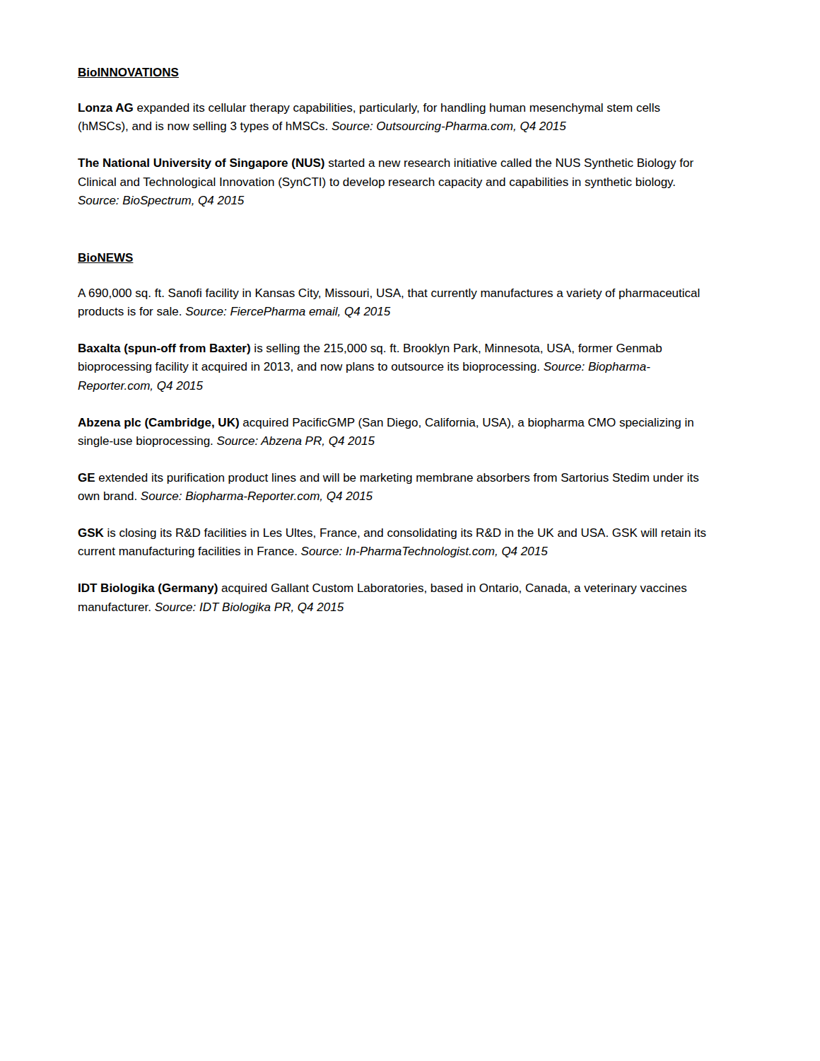BioINNOVATIONS
Lonza AG expanded its cellular therapy capabilities, particularly, for handling human mesenchymal stem cells (hMSCs), and is now selling 3 types of hMSCs. Source: Outsourcing-Pharma.com, Q4 2015
The National University of Singapore (NUS) started a new research initiative called the NUS Synthetic Biology for Clinical and Technological Innovation (SynCTI) to develop research capacity and capabilities in synthetic biology. Source: BioSpectrum, Q4 2015
BioNEWS
A 690,000 sq. ft. Sanofi facility in Kansas City, Missouri, USA, that currently manufactures a variety of pharmaceutical products is for sale. Source: FiercePharma email, Q4 2015
Baxalta (spun-off from Baxter) is selling the 215,000 sq. ft. Brooklyn Park, Minnesota, USA, former Genmab bioprocessing facility it acquired in 2013, and now plans to outsource its bioprocessing. Source: Biopharma-Reporter.com, Q4 2015
Abzena plc (Cambridge, UK) acquired PacificGMP (San Diego, California, USA), a biopharma CMO specializing in single-use bioprocessing. Source: Abzena PR, Q4 2015
GE extended its purification product lines and will be marketing membrane absorbers from Sartorius Stedim under its own brand. Source: Biopharma-Reporter.com, Q4 2015
GSK is closing its R&D facilities in Les Ultes, France, and consolidating its R&D in the UK and USA. GSK will retain its current manufacturing facilities in France. Source: In-PharmaTechnologist.com, Q4 2015
IDT Biologika (Germany) acquired Gallant Custom Laboratories, based in Ontario, Canada, a veterinary vaccines manufacturer. Source: IDT Biologika PR, Q4 2015